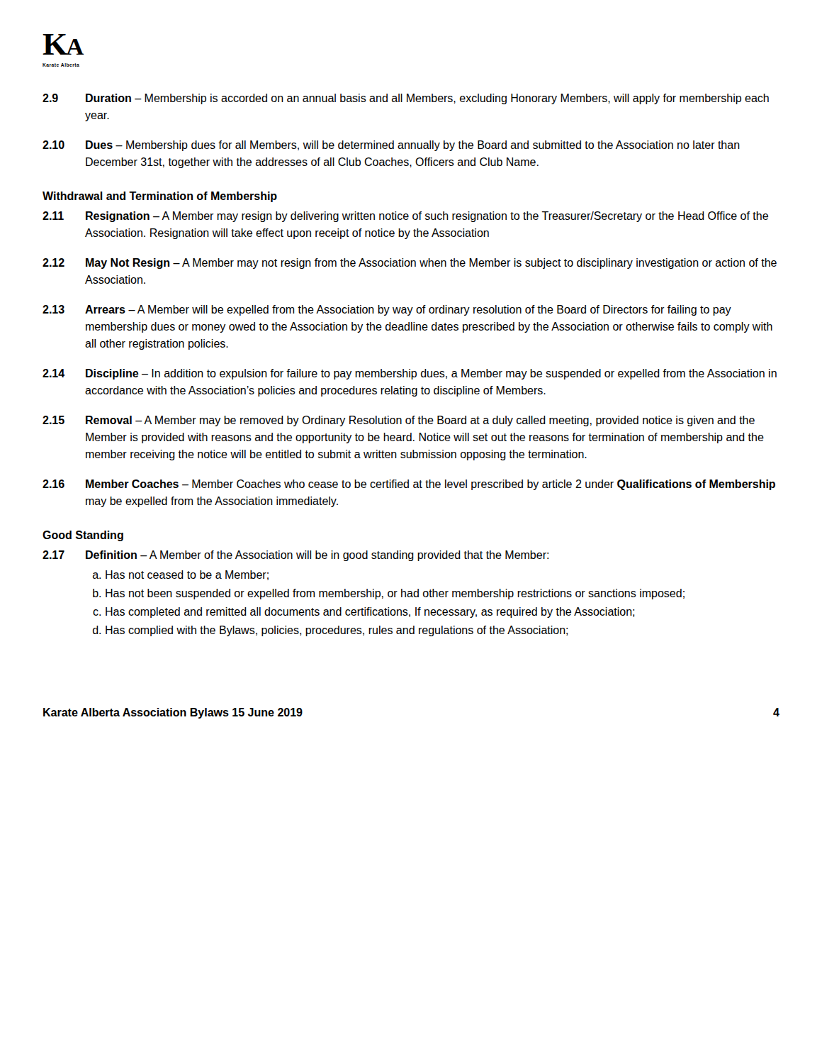KA
Karate Alberta
2.9
Duration – Membership is accorded on an annual basis and all Members, excluding Honorary Members, will apply for membership each year.
2.10
Dues – Membership dues for all Members, will be determined annually by the Board and submitted to the Association no later than December 31st, together with the addresses of all Club Coaches, Officers and Club Name.
Withdrawal and Termination of Membership
2.11
Resignation – A Member may resign by delivering written notice of such resignation to the Treasurer/Secretary or the Head Office of the Association. Resignation will take effect upon receipt of notice by the Association
2.12
May Not Resign – A Member may not resign from the Association when the Member is subject to disciplinary investigation or action of the Association.
2.13
Arrears – A Member will be expelled from the Association by way of ordinary resolution of the Board of Directors for failing to pay membership dues or money owed to the Association by the deadline dates prescribed by the Association or otherwise fails to comply with all other registration policies.
2.14
Discipline – In addition to expulsion for failure to pay membership dues, a Member may be suspended or expelled from the Association in accordance with the Association’s policies and procedures relating to discipline of Members.
2.15
Removal – A Member may be removed by Ordinary Resolution of the Board at a duly called meeting, provided notice is given and the Member is provided with reasons and the opportunity to be heard. Notice will set out the reasons for termination of membership and the member receiving the notice will be entitled to submit a written submission opposing the termination.
2.16
Member Coaches – Member Coaches who cease to be certified at the level prescribed by article 2 under Qualifications of Membership may be expelled from the Association immediately.
Good Standing
2.17
Definition – A Member of the Association will be in good standing provided that the Member:
Has not ceased to be a Member;
Has not been suspended or expelled from membership, or had other membership restrictions or sanctions imposed;
Has completed and remitted all documents and certifications, If necessary, as required by the Association;
Has complied with the Bylaws, policies, procedures, rules and regulations of the Association;
Karate Alberta Association Bylaws 15 June 2019 4